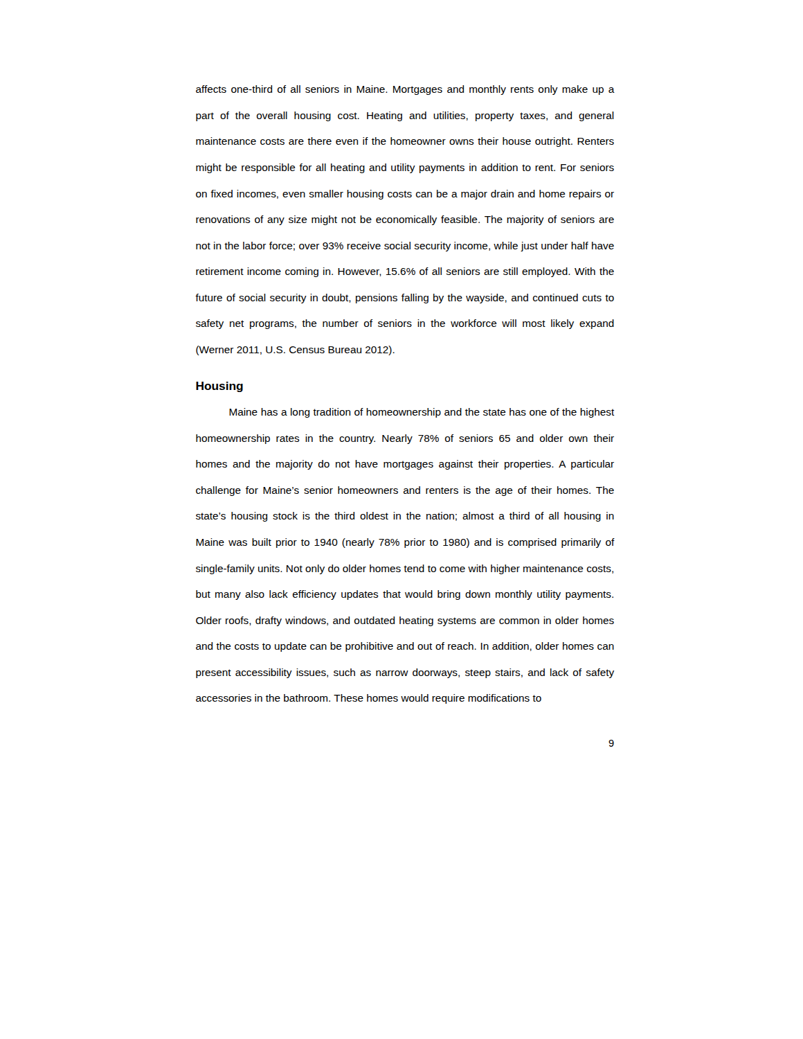affects one-third of all seniors in Maine. Mortgages and monthly rents only make up a part of the overall housing cost. Heating and utilities, property taxes, and general maintenance costs are there even if the homeowner owns their house outright. Renters might be responsible for all heating and utility payments in addition to rent. For seniors on fixed incomes, even smaller housing costs can be a major drain and home repairs or renovations of any size might not be economically feasible. The majority of seniors are not in the labor force; over 93% receive social security income, while just under half have retirement income coming in. However, 15.6% of all seniors are still employed. With the future of social security in doubt, pensions falling by the wayside, and continued cuts to safety net programs, the number of seniors in the workforce will most likely expand (Werner 2011, U.S. Census Bureau 2012).
Housing
Maine has a long tradition of homeownership and the state has one of the highest homeownership rates in the country. Nearly 78% of seniors 65 and older own their homes and the majority do not have mortgages against their properties. A particular challenge for Maine’s senior homeowners and renters is the age of their homes. The state’s housing stock is the third oldest in the nation; almost a third of all housing in Maine was built prior to 1940 (nearly 78% prior to 1980) and is comprised primarily of single-family units. Not only do older homes tend to come with higher maintenance costs, but many also lack efficiency updates that would bring down monthly utility payments. Older roofs, drafty windows, and outdated heating systems are common in older homes and the costs to update can be prohibitive and out of reach. In addition, older homes can present accessibility issues, such as narrow doorways, steep stairs, and lack of safety accessories in the bathroom. These homes would require modifications to
9